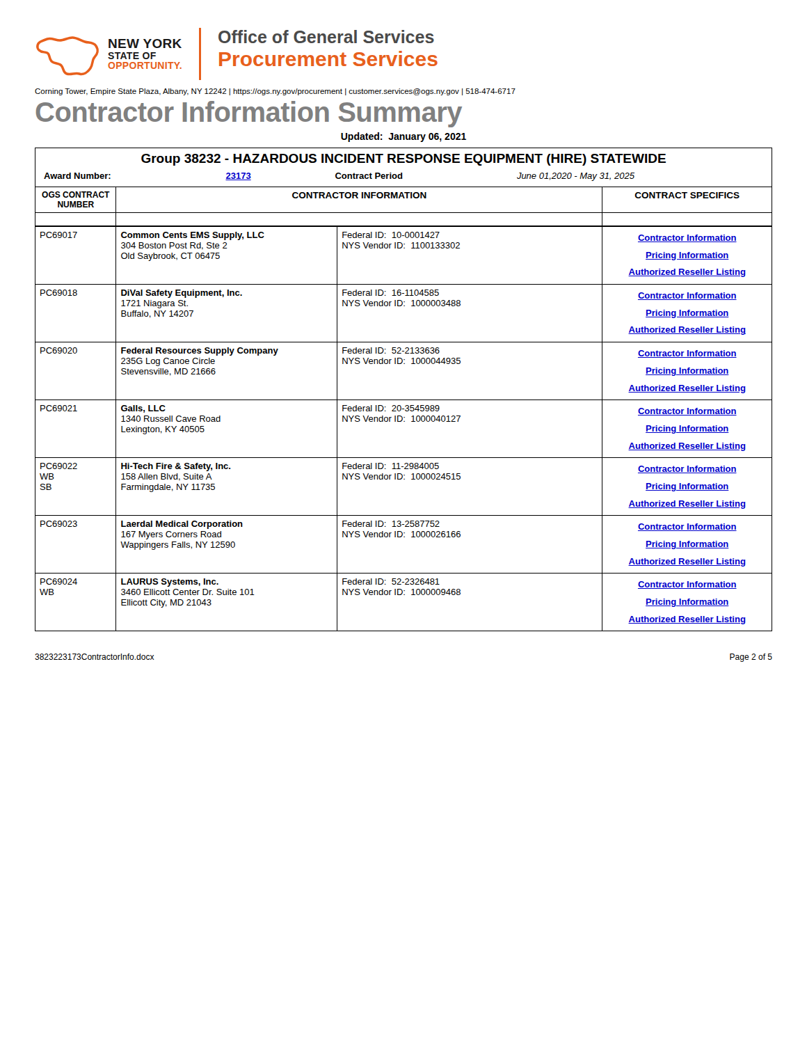NEW YORK
STATE OF
OPPORTUNITY.
Office of General Services
Procurement Services
Corning Tower, Empire State Plaza, Albany, NY 12242 | https://ogs.ny.gov/procurement | customer.services@ogs.ny.gov | 518-474-6717
Contractor Information Summary
Updated: January 06, 2021
| Group 38232 - HAZARDOUS INCIDENT RESPONSE EQUIPMENT (HIRE) STATEWIDE / Award Number: / 23173 / Contract Period / June 01,2020 - May 31, 2025 / |
| OGS CONTRACT NUMBER | CONTRACTOR INFORMATION | CONTRACT SPECIFICS |
| PC69017 | Common Cents EMS Supply, LLC 304 Boston Post Rd, Ste 2 Old Saybrook, CT 06475 | Federal ID: 10-0001427 NYS Vendor ID: 1100133302 | Contractor Information Pricing Information Authorized Reseller Listing |
| PC69018 | DiVal Safety Equipment, Inc. 1721 Niagara St. Buffalo, NY 14207 | Federal ID: 16-1104585 NYS Vendor ID: 1000003488 | Contractor Information Pricing Information Authorized Reseller Listing |
| PC69020 | Federal Resources Supply Company 235G Log Canoe Circle Stevensville, MD 21666 | Federal ID: 52-2133636 NYS Vendor ID: 1000044935 | Contractor Information Pricing Information Authorized Reseller Listing |
| PC69021 | Galls, LLC 1340 Russell Cave Road Lexington, KY 40505 | Federal ID: 20-3545989 NYS Vendor ID: 1000040127 | Contractor Information Pricing Information Authorized Reseller Listing |
| PC69022 WB SB | Hi-Tech Fire & Safety, Inc. 158 Allen Blvd, Suite A Farmingdale, NY 11735 | Federal ID: 11-2984005 NYS Vendor ID: 1000024515 | Contractor Information Pricing Information Authorized Reseller Listing |
| PC69023 | Laerdal Medical Corporation 167 Myers Corners Road Wappingers Falls, NY 12590 | Federal ID: 13-2587752 NYS Vendor ID: 1000026166 | Contractor Information Pricing Information Authorized Reseller Listing |
| PC69024 WB | LAURUS Systems, Inc. 3460 Ellicott Center Dr. Suite 101 Ellicott City, MD 21043 | Federal ID: 52-2326481 NYS Vendor ID: 1000009468 | Contractor Information Pricing Information Authorized Reseller Listing |
3823223173ContractorInfo.docx
Page 2 of 5